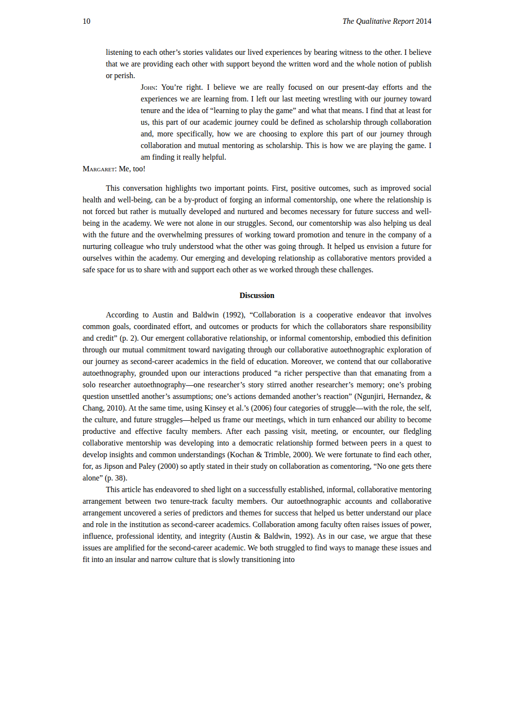10 The Qualitative Report 2014
listening to each other’s stories validates our lived experiences by bearing witness to the other. I believe that we are providing each other with support beyond the written word and the whole notion of publish or perish.
John: You’re right. I believe we are really focused on our present-day efforts and the experiences we are learning from. I left our last meeting wrestling with our journey toward tenure and the idea of “learning to play the game” and what that means. I find that at least for us, this part of our academic journey could be defined as scholarship through collaboration and, more specifically, how we are choosing to explore this part of our journey through collaboration and mutual mentoring as scholarship. This is how we are playing the game. I am finding it really helpful.
Margaret: Me, too!
This conversation highlights two important points. First, positive outcomes, such as improved social health and well-being, can be a by-product of forging an informal comentorship, one where the relationship is not forced but rather is mutually developed and nurtured and becomes necessary for future success and well-being in the academy. We were not alone in our struggles. Second, our comentorship was also helping us deal with the future and the overwhelming pressures of working toward promotion and tenure in the company of a nurturing colleague who truly understood what the other was going through. It helped us envision a future for ourselves within the academy. Our emerging and developing relationship as collaborative mentors provided a safe space for us to share with and support each other as we worked through these challenges.
Discussion
According to Austin and Baldwin (1992), “Collaboration is a cooperative endeavor that involves common goals, coordinated effort, and outcomes or products for which the collaborators share responsibility and credit” (p. 2). Our emergent collaborative relationship, or informal comentorship, embodied this definition through our mutual commitment toward navigating through our collaborative autoethnographic exploration of our journey as second-career academics in the field of education. Moreover, we contend that our collaborative autoethnography, grounded upon our interactions produced “a richer perspective than that emanating from a solo researcher autoethnography—one researcher’s story stirred another researcher’s memory; one’s probing question unsettled another’s assumptions; one’s actions demanded another’s reaction” (Ngunjiri, Hernandez, & Chang, 2010). At the same time, using Kinsey et al.’s (2006) four categories of struggle—with the role, the self, the culture, and future struggles—helped us frame our meetings, which in turn enhanced our ability to become productive and effective faculty members. After each passing visit, meeting, or encounter, our fledgling collaborative mentorship was developing into a democratic relationship formed between peers in a quest to develop insights and common understandings (Kochan & Trimble, 2000). We were fortunate to find each other, for, as Jipson and Paley (2000) so aptly stated in their study on collaboration as comentoring, “No one gets there alone” (p. 38).
This article has endeavored to shed light on a successfully established, informal, collaborative mentoring arrangement between two tenure-track faculty members. Our autoethnographic accounts and collaborative arrangement uncovered a series of predictors and themes for success that helped us better understand our place and role in the institution as second-career academics. Collaboration among faculty often raises issues of power, influence, professional identity, and integrity (Austin & Baldwin, 1992). As in our case, we argue that these issues are amplified for the second-career academic. We both struggled to find ways to manage these issues and fit into an insular and narrow culture that is slowly transitioning into